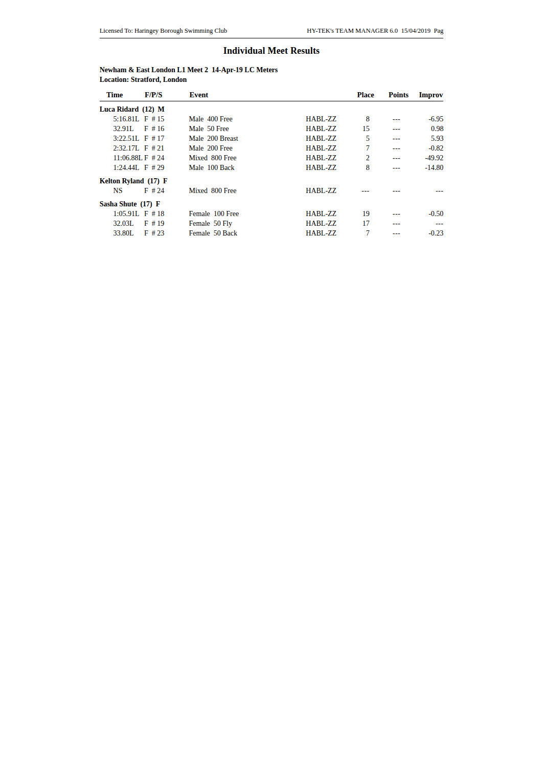Licensed To: Haringey Borough Swimming Club
HY-TEK's TEAM MANAGER 6.0 15/04/2019 Pag
Individual Meet Results
Newham & East London L1 Meet 2 14-Apr-19 LC Meters
Location: Stratford, London
| Time | F/P/S | Event | | Place | Points | Improv |
| --- | --- | --- | --- | --- | --- | --- |
| Luca Ridard (12) M |
| 5:16.81L | F # 15 | Male 400 Free | HABL-ZZ | 8 | --- | -6.95 |
| 32.91L | F # 16 | Male 50 Free | HABL-ZZ | 15 | --- | 0.98 |
| 3:22.51L | F # 17 | Male 200 Breast | HABL-ZZ | 5 | --- | 5.93 |
| 2:32.17L | F # 21 | Male 200 Free | HABL-ZZ | 7 | --- | -0.82 |
| 11:06.88L | F # 24 | Mixed 800 Free | HABL-ZZ | 2 | --- | -49.92 |
| 1:24.44L | F # 29 | Male 100 Back | HABL-ZZ | 8 | --- | -14.80 |
| Kelton Ryland (17) F |
| NS | F # 24 | Mixed 800 Free | HABL-ZZ | --- | --- | --- |
| Sasha Shute (17) F |
| 1:05.91L | F # 18 | Female 100 Free | HABL-ZZ | 19 | --- | -0.50 |
| 32.03L | F # 19 | Female 50 Fly | HABL-ZZ | 17 | --- | --- |
| 33.80L | F # 23 | Female 50 Back | HABL-ZZ | 7 | --- | -0.23 |